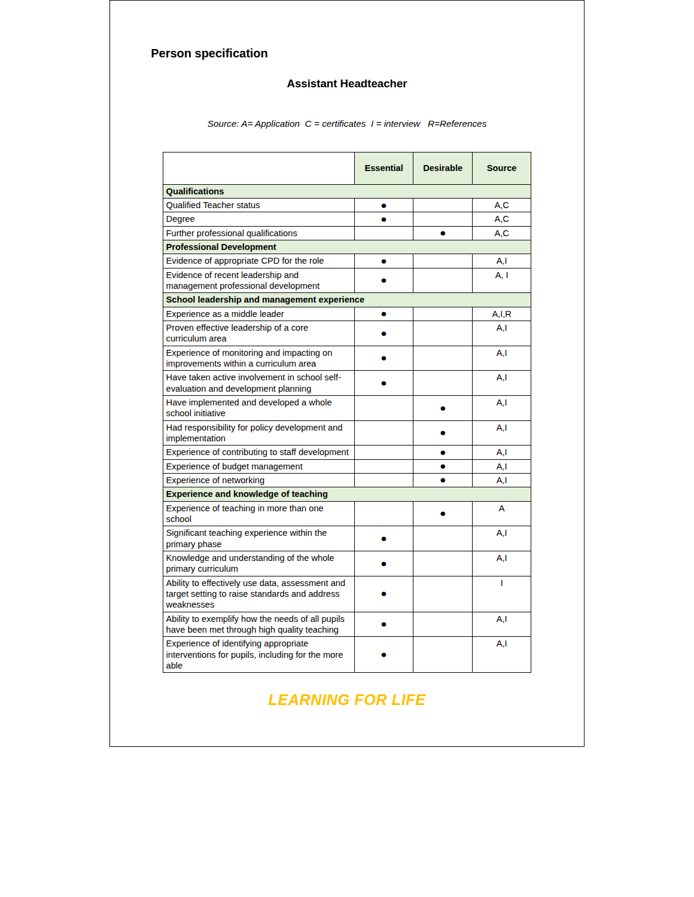Person specification
Assistant Headteacher
Source: A= Application C = certificates I = interview R=References
| | Essential | Desirable | Source |
| --- | --- | --- | --- |
| Qualifications |
| Qualified Teacher status | ● | | A,C |
| Degree | ● | | A,C |
| Further professional qualifications | | ● | A,C |
| Professional Development |
| Evidence of appropriate CPD for the role | ● | | A,I |
| Evidence of recent leadership and management professional development | ● | | A, I |
| School leadership and management experience |
| Experience as a middle leader | ● | | A,I,R |
| Proven effective leadership of a core curriculum area | ● | | A,I |
| Experience of monitoring and impacting on improvements within a curriculum area | ● | | A,I |
| Have taken active involvement in school self-evaluation and development planning | ● | | A,I |
| Have implemented and developed a whole school initiative | | ● | A,I |
| Had responsibility for policy development and implementation | | ● | A,I |
| Experience of contributing to staff development | | ● | A,I |
| Experience of budget management | | ● | A,I |
| Experience of networking | | ● | A,I |
| Experience and knowledge of teaching |
| Experience of teaching in more than one school | | ● | A |
| Significant teaching experience within the primary phase | ● | | A,I |
| Knowledge and understanding of the whole primary curriculum | ● | | A,I |
| Ability to effectively use data, assessment and target setting to raise standards and address weaknesses | ● | | I |
| Ability to exemplify how the needs of all pupils have been met through high quality teaching | ● | | A,I |
| Experience of identifying appropriate interventions for pupils, including for the more able | ● | | A,I |
LEARNING FOR LIFE